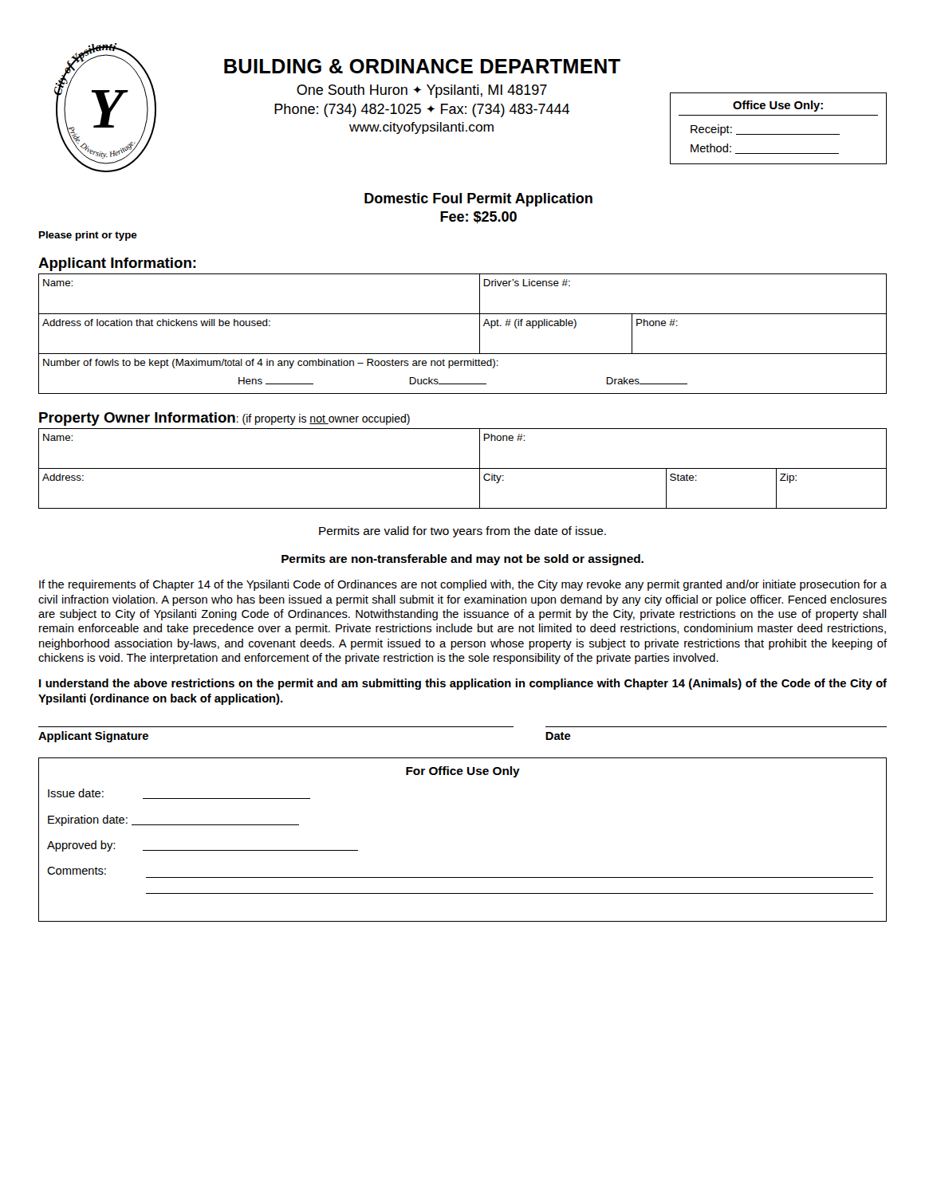City of Ypsilanti Pride. Diversity. Heritage. Y
BUILDING & ORDINANCE DEPARTMENT
One South Huron ✦ Ypsilanti, MI 48197
Phone: (734) 482-1025 ✦ Fax: (734) 483-7444
www.cityofypsilanti.com
Office Use Only:
Receipt:
Method:
Domestic Foul Permit Application
Fee: $25.00
Please print or type
Applicant Information:
| Name: | Driver’s License #: |
| Address of location that chickens will be housed: | Apt. # (if applicable) | Phone #: |
| Number of fowls to be kept (Maximum/ total of 4 in any combination – Roosters are not permitted): Hens Ducks Drakes |
Property Owner Information: (if property is not owner occupied)
| Name: | Phone #: |
| Address: | City: | State: | Zip: |
Permits are valid for two years from the date of issue.
Permits are non-transferable and may not be sold or assigned.
If the requirements of Chapter 14 of the Ypsilanti Code of Ordinances are not complied with, the City may revoke any permit granted and/or initiate prosecution for a civil infraction violation. A person who has been issued a permit shall submit it for examination upon demand by any city official or police officer. Fenced enclosures are subject to City of Ypsilanti Zoning Code of Ordinances. Notwithstanding the issuance of a permit by the City, private restrictions on the use of property shall remain enforceable and take precedence over a permit. Private restrictions include but are not limited to deed restrictions, condominium master deed restrictions, neighborhood association by-laws, and covenant deeds. A permit issued to a person whose property is subject to private restrictions that prohibit the keeping of chickens is void. The interpretation and enforcement of the private restriction is the sole responsibility of the private parties involved.
I understand the above restrictions on the permit and am submitting this application in compliance with Chapter 14 (Animals) of the Code of the City of Ypsilanti (ordinance on back of application).
Applicant Signature
Date
For Office Use Only
Issue date:
Expiration date:
Approved by:
Comments: